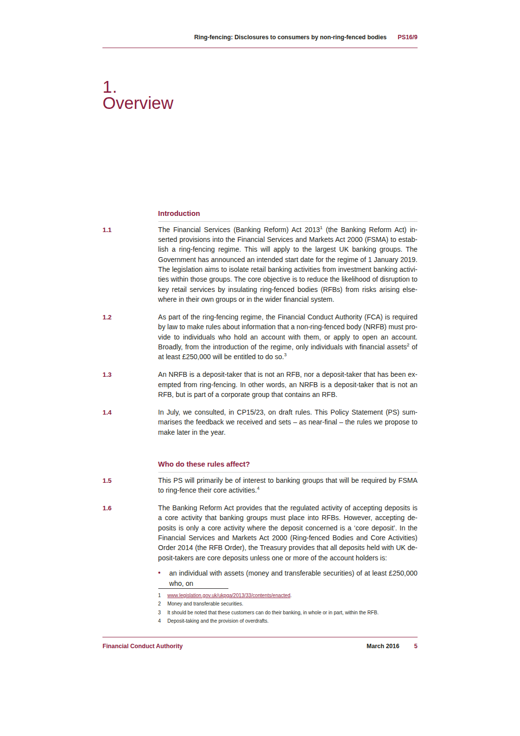Ring-fencing: Disclosures to consumers by non-ring-fenced bodies PS16/9
1.
Overview
Introduction
1.1
The Financial Services (Banking Reform) Act 20131 (the Banking Reform Act) inserted provisions into the Financial Services and Markets Act 2000 (FSMA) to establish a ring-fencing regime. This will apply to the largest UK banking groups. The Government has announced an intended start date for the regime of 1 January 2019. The legislation aims to isolate retail banking activities from investment banking activities within those groups. The core objective is to reduce the likelihood of disruption to key retail services by insulating ring-fenced bodies (RFBs) from risks arising elsewhere in their own groups or in the wider financial system.
1.2
As part of the ring-fencing regime, the Financial Conduct Authority (FCA) is required by law to make rules about information that a non-ring-fenced body (NRFB) must provide to individuals who hold an account with them, or apply to open an account. Broadly, from the introduction of the regime, only individuals with financial assets2 of at least £250,000 will be entitled to do so.3
1.3
An NRFB is a deposit-taker that is not an RFB, nor a deposit-taker that has been exempted from ring-fencing. In other words, an NRFB is a deposit-taker that is not an RFB, but is part of a corporate group that contains an RFB.
1.4
In July, we consulted, in CP15/23, on draft rules. This Policy Statement (PS) summarises the feedback we received and sets – as near-final – the rules we propose to make later in the year.
Who do these rules affect?
1.5
This PS will primarily be of interest to banking groups that will be required by FSMA to ring-fence their core activities.4
1.6
The Banking Reform Act provides that the regulated activity of accepting deposits is a core activity that banking groups must place into RFBs. However, accepting deposits is only a core activity where the deposit concerned is a ‘core deposit’. In the Financial Services and Markets Act 2000 (Ring-fenced Bodies and Core Activities) Order 2014 (the RFB Order), the Treasury provides that all deposits held with UK deposit-takers are core deposits unless one or more of the account holders is:
an individual with assets (money and transferable securities) of at least £250,000 who, on
1 www.legislation.gov.uk/ukpga/2013/33/contents/enacted.
2 Money and transferable securities.
3 It should be noted that these customers can do their banking, in whole or in part, within the RFB.
4 Deposit-taking and the provision of overdrafts.
Financial Conduct Authority March 2016 5